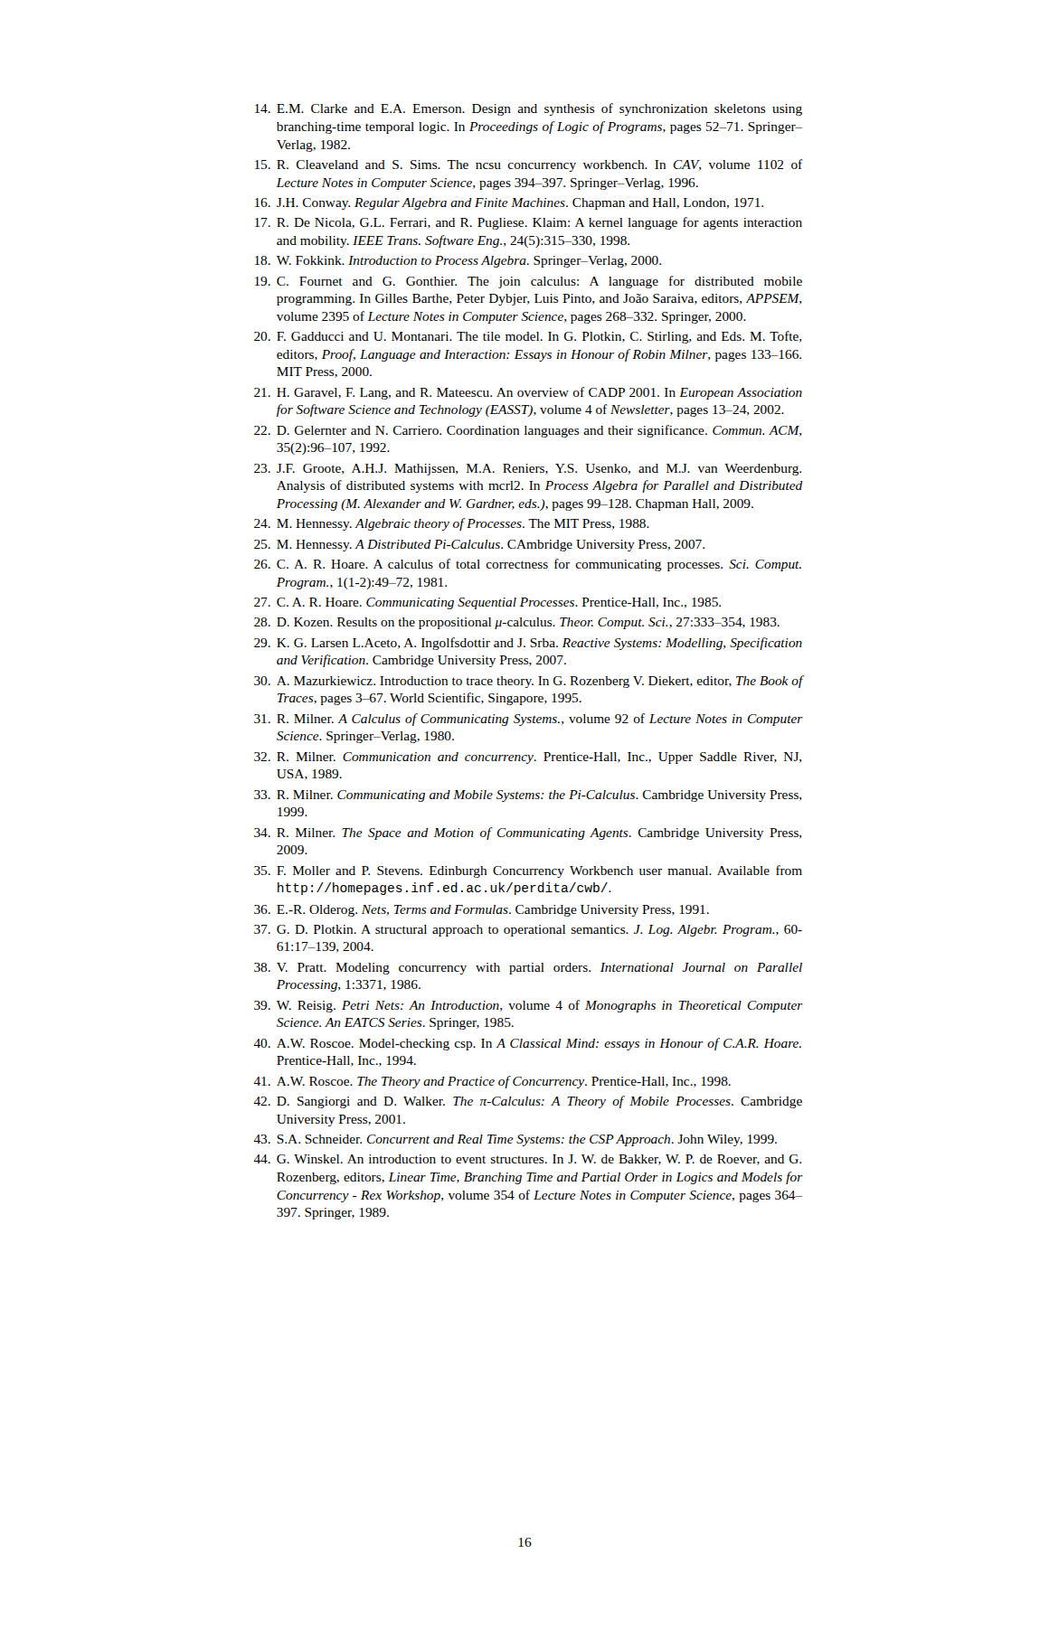E.M. Clarke and E.A. Emerson. Design and synthesis of synchronization skeletons using branching-time temporal logic. In Proceedings of Logic of Programs, pages 52–71. Springer–Verlag, 1982.
R. Cleaveland and S. Sims. The ncsu concurrency workbench. In CAV, volume 1102 of Lecture Notes in Computer Science, pages 394–397. Springer–Verlag, 1996.
J.H. Conway. Regular Algebra and Finite Machines. Chapman and Hall, London, 1971.
R. De Nicola, G.L. Ferrari, and R. Pugliese. Klaim: A kernel language for agents interaction and mobility. IEEE Trans. Software Eng., 24(5):315–330, 1998.
W. Fokkink. Introduction to Process Algebra. Springer–Verlag, 2000.
C. Fournet and G. Gonthier. The join calculus: A language for distributed mobile programming. In Gilles Barthe, Peter Dybjer, Luis Pinto, and João Saraiva, editors, APPSEM, volume 2395 of Lecture Notes in Computer Science, pages 268–332. Springer, 2000.
F. Gadducci and U. Montanari. The tile model. In G. Plotkin, C. Stirling, and Eds. M. Tofte, editors, Proof, Language and Interaction: Essays in Honour of Robin Milner, pages 133–166. MIT Press, 2000.
H. Garavel, F. Lang, and R. Mateescu. An overview of CADP 2001. In European Association for Software Science and Technology (EASST), volume 4 of Newsletter, pages 13–24, 2002.
D. Gelernter and N. Carriero. Coordination languages and their significance. Commun. ACM, 35(2):96–107, 1992.
J.F. Groote, A.H.J. Mathijssen, M.A. Reniers, Y.S. Usenko, and M.J. van Weerdenburg. Analysis of distributed systems with mcrl2. In Process Algebra for Parallel and Distributed Processing (M. Alexander and W. Gardner, eds.), pages 99–128. Chapman Hall, 2009.
M. Hennessy. Algebraic theory of Processes. The MIT Press, 1988.
M. Hennessy. A Distributed Pi-Calculus. CAmbridge University Press, 2007.
C. A. R. Hoare. A calculus of total correctness for communicating processes. Sci. Comput. Program., 1(1-2):49–72, 1981.
C. A. R. Hoare. Communicating Sequential Processes. Prentice-Hall, Inc., 1985.
D. Kozen. Results on the propositional μ-calculus. Theor. Comput. Sci., 27:333–354, 1983.
K. G. Larsen L.Aceto, A. Ingolfsdottir and J. Srba. Reactive Systems: Modelling, Specification and Verification. Cambridge University Press, 2007.
A. Mazurkiewicz. Introduction to trace theory. In G. Rozenberg V. Diekert, editor, The Book of Traces, pages 3–67. World Scientific, Singapore, 1995.
R. Milner. A Calculus of Communicating Systems., volume 92 of Lecture Notes in Computer Science. Springer–Verlag, 1980.
R. Milner. Communication and concurrency. Prentice-Hall, Inc., Upper Saddle River, NJ, USA, 1989.
R. Milner. Communicating and Mobile Systems: the Pi-Calculus. Cambridge University Press, 1999.
R. Milner. The Space and Motion of Communicating Agents. Cambridge University Press, 2009.
F. Moller and P. Stevens. Edinburgh Concurrency Workbench user manual. Available from http://homepages.inf.ed.ac.uk/perdita/cwb/.
E.-R. Olderog. Nets, Terms and Formulas. Cambridge University Press, 1991.
G. D. Plotkin. A structural approach to operational semantics. J. Log. Algebr. Program., 60-61:17–139, 2004.
V. Pratt. Modeling concurrency with partial orders. International Journal on Parallel Processing, 1:3371, 1986.
W. Reisig. Petri Nets: An Introduction, volume 4 of Monographs in Theoretical Computer Science. An EATCS Series. Springer, 1985.
A.W. Roscoe. Model-checking csp. In A Classical Mind: essays in Honour of C.A.R. Hoare. Prentice-Hall, Inc., 1994.
A.W. Roscoe. The Theory and Practice of Concurrency. Prentice-Hall, Inc., 1998.
D. Sangiorgi and D. Walker. The π-Calculus: A Theory of Mobile Processes. Cambridge University Press, 2001.
S.A. Schneider. Concurrent and Real Time Systems: the CSP Approach. John Wiley, 1999.
G. Winskel. An introduction to event structures. In J. W. de Bakker, W. P. de Roever, and G. Rozenberg, editors, Linear Time, Branching Time and Partial Order in Logics and Models for Concurrency - Rex Workshop, volume 354 of Lecture Notes in Computer Science, pages 364–397. Springer, 1989.
16